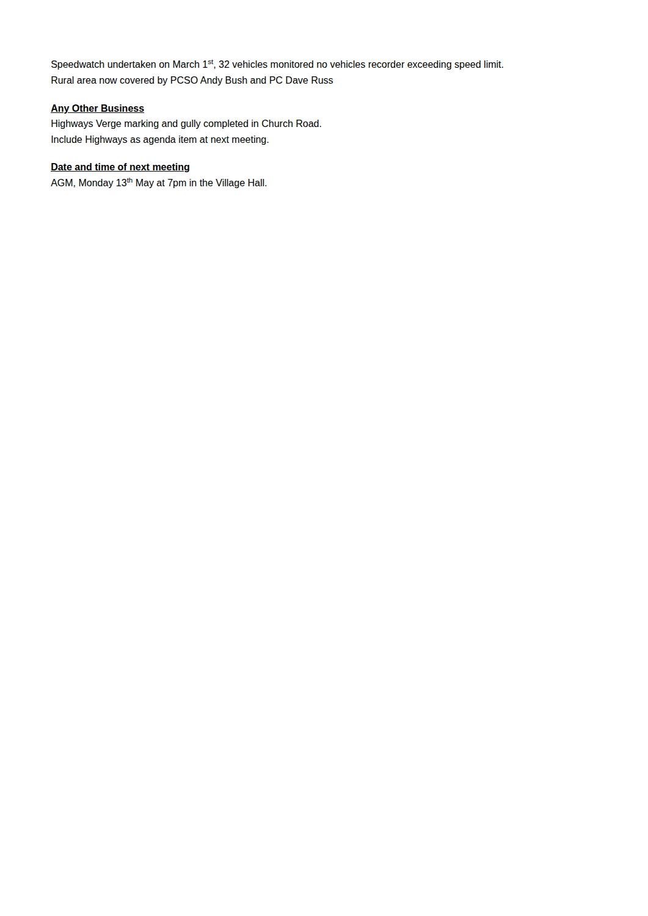Speedwatch undertaken on March 1st, 32 vehicles monitored no vehicles recorder exceeding speed limit.
Rural area now covered by PCSO Andy Bush and PC Dave Russ
Any Other Business
Highways Verge marking and gully completed in Church Road.
Include Highways as agenda item at next meeting.
Date and time of next meeting
AGM, Monday 13th May at 7pm in the Village Hall.